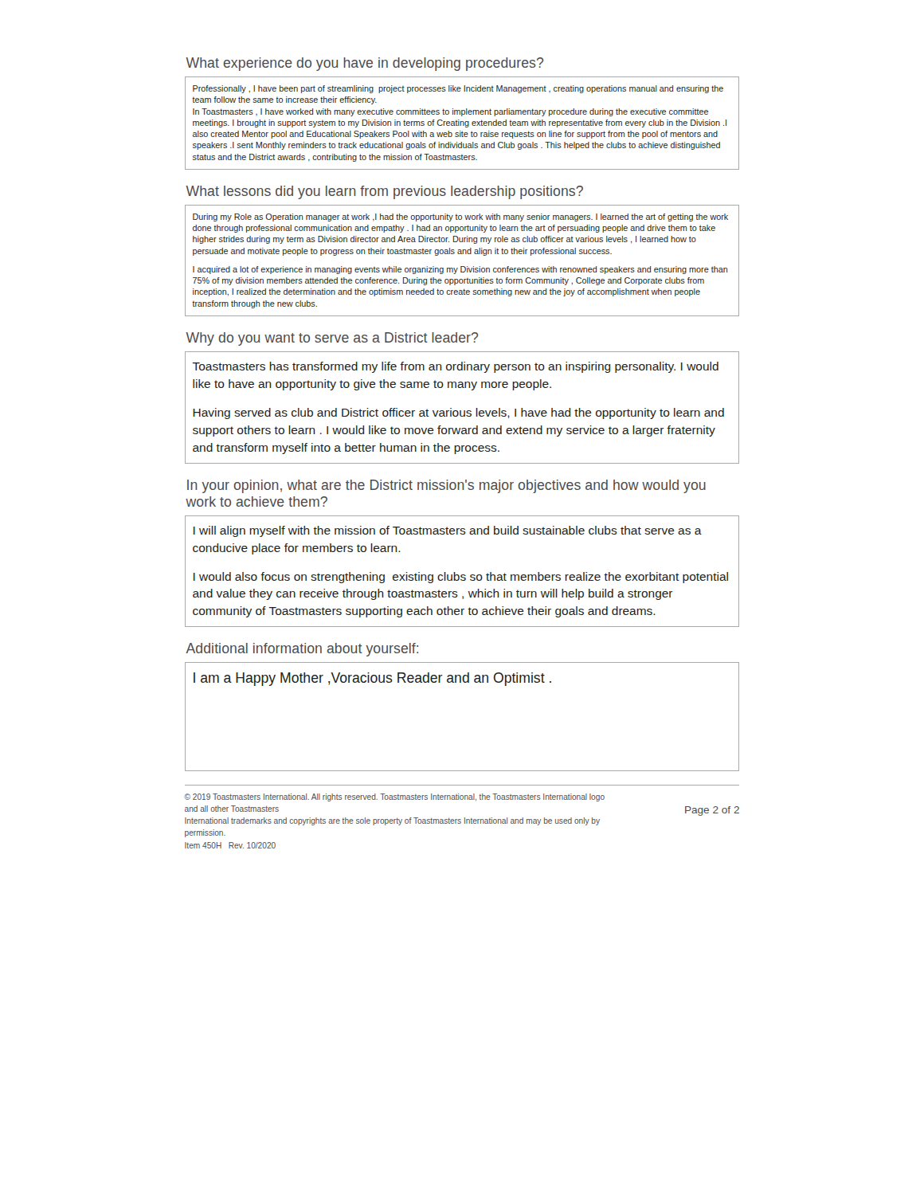What experience do you have in developing procedures?
Professionally , I have been part of streamlining project processes like Incident Management , creating operations manual and ensuring the team follow the same to increase their efficiency.
In Toastmasters , I have worked with many executive committees to implement parliamentary procedure during the executive committee meetings. I brought in support system to my Division in terms of Creating extended team with representative from every club in the Division .I also created Mentor pool and Educational Speakers Pool with a web site to raise requests on line for support from the pool of mentors and speakers .I sent Monthly reminders to track educational goals of individuals and Club goals . This helped the clubs to achieve distinguished status and the District awards , contributing to the mission of Toastmasters.
What lessons did you learn from previous leadership positions?
During my Role as Operation manager at work ,I had the opportunity to work with many senior managers. I learned the art of getting the work done through professional communication and empathy . I had an opportunity to learn the art of persuading people and drive them to take higher strides during my term as Division director and Area Director. During my role as club officer at various levels , I learned how to persuade and motivate people to progress on their toastmaster goals and align it to their professional success.
I acquired a lot of experience in managing events while organizing my Division conferences with renowned speakers and ensuring more than 75% of my division members attended the conference. During the opportunities to form Community , College and Corporate clubs from inception, I realized the determination and the optimism needed to create something new and the joy of accomplishment when people transform through the new clubs.
Why do you want to serve as a District leader?
Toastmasters has transformed my life from an ordinary person to an inspiring personality. I would like to have an opportunity to give the same to many more people.
Having served as club and District officer at various levels, I have had the opportunity to learn and support others to learn . I would like to move forward and extend my service to a larger fraternity and transform myself into a better human in the process.
In your opinion, what are the District mission's major objectives and how would you work to achieve them?
I will align myself with the mission of Toastmasters and build sustainable clubs that serve as a conducive place for members to learn.
I would also focus on strengthening existing clubs so that members realize the exorbitant potential and value they can receive through toastmasters , which in turn will help build a stronger community of Toastmasters supporting each other to achieve their goals and dreams.
Additional information about yourself:
I am a Happy Mother ,Voracious Reader and an Optimist .
© 2019 Toastmasters International. All rights reserved. Toastmasters International, the Toastmasters International logo and all other Toastmasters
International trademarks and copyrights are the sole property of Toastmasters International and may be used only by permission.
Item 450H Rev. 10/2020
Page 2 of 2